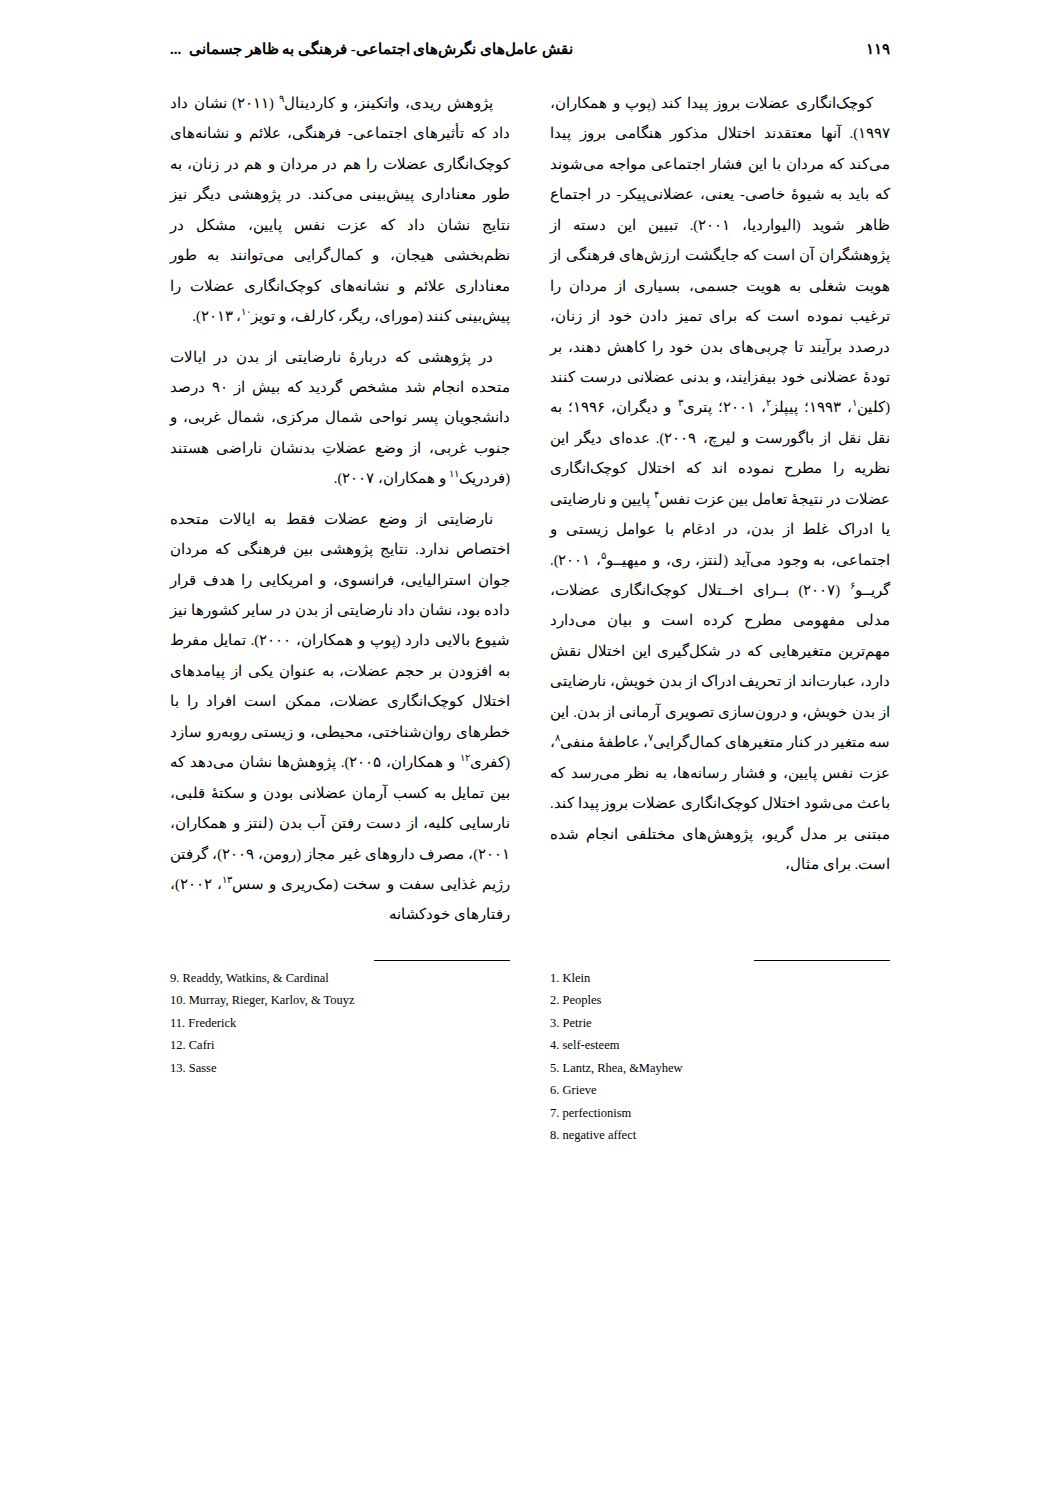۱۱۹ نقش عامل‌های نگرش‌های اجتماعی- فرهنگی به ظاهر جسمانی ...
کوچک‌انگاری عضلات بروز پیدا کند (پوپ و همکاران، ۱۹۹۷). آنها معتقدند اختلال مذکور هنگامی بروز پیدا می‌کند که مردان با این فشار اجتماعی مواجه می‌شوند که باید به شیوهٔ خاصی- یعنی، عضلانی‌پیکر- در اجتماع ظاهر شوید (الیواردیا، ۲۰۰۱). تبیین این دسته از پژوهشگران آن است که جایگشت ارزش‌های فرهنگی از هویت شغلی به هویت جسمی، بسیاری از مردان را ترغیب نموده است که برای تمیز دادن خود از زنان، درصدد برآیند تا چربی‌های بدن خود را کاهش دهند، بر تودهٔ عضلانی خود بیفزایند، و بدنی عضلانی درست کنند (کلین۱، ۱۹۹۳؛ پیپلز۲، ۲۰۰۱؛ پتری۳ و دیگران، ۱۹۹۶؛ به نقل نقل از باگورست و لیرچ، ۲۰۰۹). عده‌ای دیگر این نظریه را مطرح نموده اند که اختلال کوچک‌انگاری عضلات در نتیجهٔ تعامل بین عزت نفس۴ پایین و نارضایتی یا ادراک غلط از بدن، در ادغام با عوامل زیستی و اجتماعی، به وجود می‌آید (لنتز، ری، و میهیــو۵، ۲۰۰۱). گریــو۶ (۲۰۰۷) بــرای اخــتلال کوچک‌انگاری عضلات، مدلی مفهومی مطرح کرده است و بیان می‌دارد مهم‌ترین متغیرهایی که در شکل‌گیری این اختلال نقش دارد، عبارت‌اند از تحریف ادراک از بدن خویش، نارضایتی از بدن خویش، و درون‌سازی تصویری آرمانی از بدن. این سه متغیر در کنار متغیرهای کمال‌گرایی۷، عاطفهٔ منفی۸، عزت نفس پایین، و فشار رسانه‌ها، به نظر می‌رسد که باعث می‌شود اختلال کوچک‌انگاری عضلات بروز پیدا کند. مبتنی بر مدل گریو، پژوهش‌های مختلفی انجام شده است. برای مثال،
پژوهش ریدی، واتکینز، و کاردینال۹ (۲۰۱۱) نشان داد داد که تأثیرهای اجتماعی- فرهنگی، علائم و نشانه‌های کوچک‌انگاری عضلات را هم در مردان و هم در زنان، به طور معناداری پیش‌بینی می‌کند. در پژوهشی دیگر نیز نتایج نشان داد که عزت نفس پایین، مشکل در نظم‌بخشی هیجان، و کمال‌گرایی می‌توانند به طور معناداری علائم و نشانه‌های کوچک‌انگاری عضلات را پیش‌بینی کنند (مورای، ریگر، کارلف، و تویز۱۰، ۲۰۱۳).
در پژوهشی که دربارهٔ نارضایتی از بدن در ایالات متحده انجام شد مشخص گردید که بیش از ۹۰ درصد دانشجویان پسر نواحی شمال مرکزی، شمال غربی، و جنوب غربی، از وضع عضلاتِ بدنشان ناراضی هستند (فردریک۱۱ و همکاران، ۲۰۰۷).
نارضایتی از وضع عضلات فقط به ایالات متحده اختصاص ندارد. نتایج پژوهشی بین فرهنگی که مردان جوان استرالیایی، فرانسوی، و امریکایی را هدف قرار داده بود، نشان داد نارضایتی از بدن در سایر کشورها نیز شیوع بالایی دارد (پوپ و همکاران، ۲۰۰۰). تمایل مفرط به افزودن بر حجم عضلات، به عنوان یکی از پیامدهای اختلال کوچک‌انگاری عضلات، ممکن است افراد را با خطرهای روان‌شناختی، محیطی، و زیستی روبه‌رو سازد (کفری۱۲ و همکاران، ۲۰۰۵). پژوهش‌ها نشان می‌دهد که بین تمایل به کسب آرمان عضلانی بودن و سکتهٔ قلبی، نارسایی کلیه، از دست رفتن آب بدن (لنتز و همکاران، ۲۰۰۱)، مصرف داروهای غیر مجاز (رومن، ۲۰۰۹)، گرفتن رژیم غذایی سفت و سخت (مک‌ریری و سس۱۳، ۲۰۰۲)، رفتارهای خودکشانه
1. Klein
2. Peoples
3. Petrie
4. self-esteem
5. Lantz, Rhea, &Mayhew
6. Grieve
7. perfectionism
8. negative affect
9. Readdy, Watkins, & Cardinal
10. Murray, Rieger, Karlov, & Touyz
11. Frederick
12. Cafri
13. Sasse